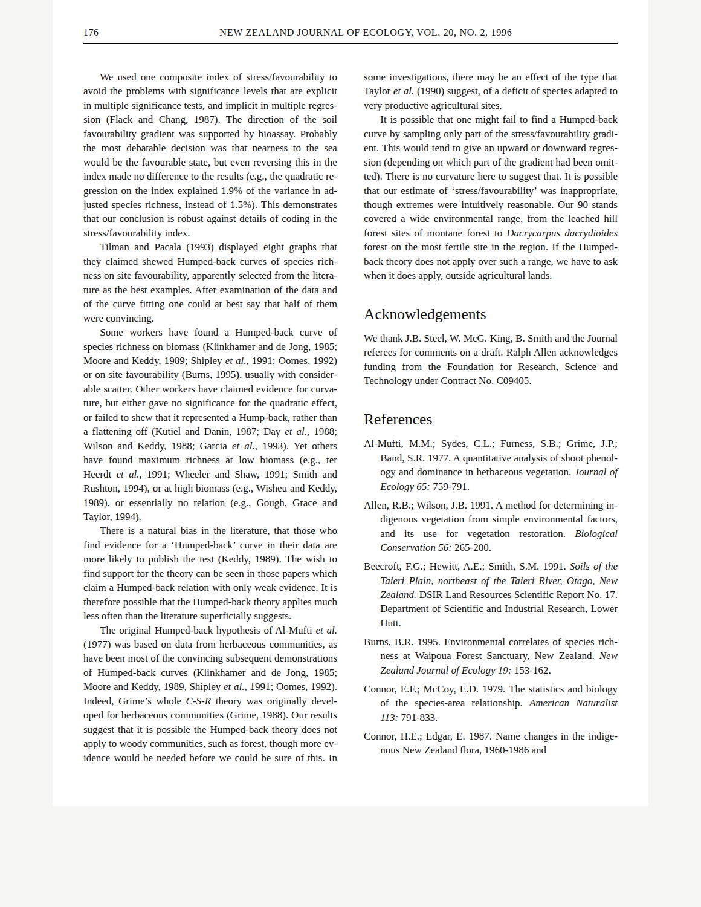176
New Zealand Journal of Ecology, Vol. 20, No. 2, 1996
We used one composite index of stress/favourability to avoid the problems with significance levels that are explicit in multiple significance tests, and implicit in multiple regression (Flack and Chang, 1987). The direction of the soil favourability gradient was supported by bioassay. Probably the most debatable decision was that nearness to the sea would be the favourable state, but even reversing this in the index made no difference to the results (e.g., the quadratic regression on the index explained 1.9% of the variance in adjusted species richness, instead of 1.5%). This demonstrates that our conclusion is robust against details of coding in the stress/favourability index.
Tilman and Pacala (1993) displayed eight graphs that they claimed shewed Humped-back curves of species richness on site favourability, apparently selected from the literature as the best examples. After examination of the data and of the curve fitting one could at best say that half of them were convincing.
Some workers have found a Humped-back curve of species richness on biomass (Klinkhamer and de Jong, 1985; Moore and Keddy, 1989; Shipley et al., 1991; Oomes, 1992) or on site favourability (Burns, 1995), usually with considerable scatter. Other workers have claimed evidence for curvature, but either gave no significance for the quadratic effect, or failed to shew that it represented a Hump-back, rather than a flattening off (Kutiel and Danin, 1987; Day et al., 1988; Wilson and Keddy, 1988; Garcia et al., 1993). Yet others have found maximum richness at low biomass (e.g., ter Heerdt et al., 1991; Wheeler and Shaw, 1991; Smith and Rushton, 1994), or at high biomass (e.g., Wisheu and Keddy, 1989), or essentially no relation (e.g., Gough, Grace and Taylor, 1994).
There is a natural bias in the literature, that those who find evidence for a ‘Humped-back’ curve in their data are more likely to publish the test (Keddy, 1989). The wish to find support for the theory can be seen in those papers which claim a Humped-back relation with only weak evidence. It is therefore possible that the Humped-back theory applies much less often than the literature superficially suggests.
The original Humped-back hypothesis of Al-Mufti et al. (1977) was based on data from herbaceous communities, as have been most of the convincing subsequent demonstrations of Humped-back curves (Klinkhamer and de Jong, 1985; Moore and Keddy, 1989, Shipley et al., 1991; Oomes, 1992). Indeed, Grime’s whole C-S-R theory was originally developed for herbaceous communities (Grime, 1988). Our results suggest that it is possible the Humped-back theory does not apply to woody communities, such as forest, though more evidence would be needed before we could be sure of this. In some investigations, there may be an effect of the type that Taylor et al. (1990) suggest, of a deficit of species adapted to very productive agricultural sites.
It is possible that one might fail to find a Humped-back curve by sampling only part of the stress/favourability gradient. This would tend to give an upward or downward regression (depending on which part of the gradient had been omitted). There is no curvature here to suggest that. It is possible that our estimate of ‘stress/favourability’ was inappropriate, though extremes were intuitively reasonable. Our 90 stands covered a wide environmental range, from the leached hill forest sites of montane forest to Dacrycarpus dacrydioides forest on the most fertile site in the region. If the Humped-back theory does not apply over such a range, we have to ask when it does apply, outside agricultural lands.
Acknowledgements
We thank J.B. Steel, W. McG. King, B. Smith and the Journal referees for comments on a draft. Ralph Allen acknowledges funding from the Foundation for Research, Science and Technology under Contract No. C09405.
References
Al-Mufti, M.M.; Sydes, C.L.; Furness, S.B.; Grime, J.P.; Band, S.R. 1977. A quantitative analysis of shoot phenology and dominance in herbaceous vegetation. Journal of Ecology 65: 759-791.
Allen, R.B.; Wilson, J.B. 1991. A method for determining indigenous vegetation from simple environmental factors, and its use for vegetation restoration. Biological Conservation 56: 265-280.
Beecroft, F.G.; Hewitt, A.E.; Smith, S.M. 1991. Soils of the Taieri Plain, northeast of the Taieri River, Otago, New Zealand. DSIR Land Resources Scientific Report No. 17. Department of Scientific and Industrial Research, Lower Hutt.
Burns, B.R. 1995. Environmental correlates of species richness at Waipoua Forest Sanctuary, New Zealand. New Zealand Journal of Ecology 19: 153-162.
Connor, E.F.; McCoy, E.D. 1979. The statistics and biology of the species-area relationship. American Naturalist 113: 791-833.
Connor, H.E.; Edgar, E. 1987. Name changes in the indigenous New Zealand flora, 1960-1986 and